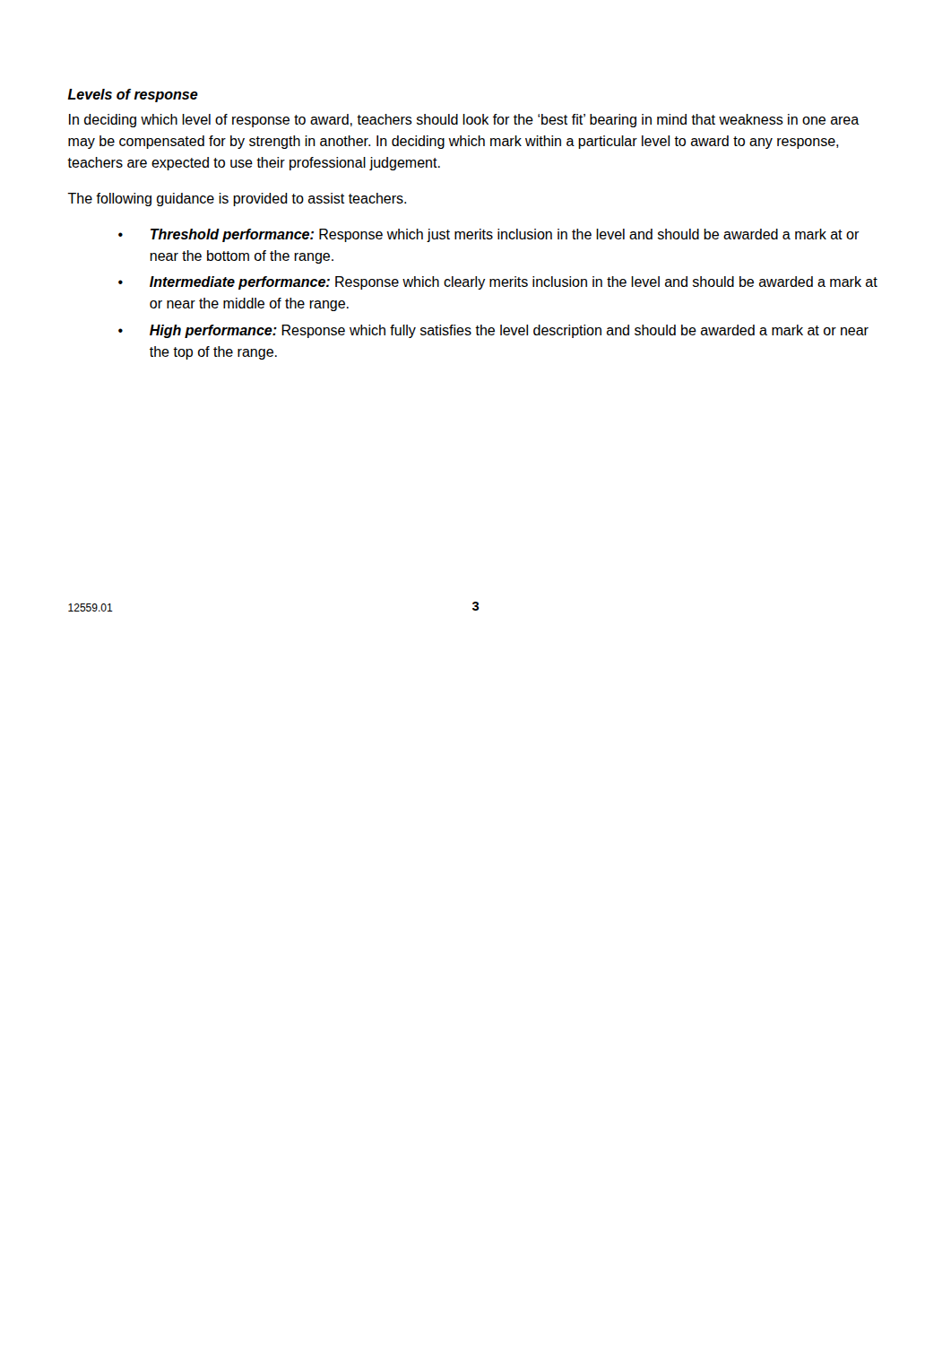Levels of response
In deciding which level of response to award, teachers should look for the ‘best fit’ bearing in mind that weakness in one area may be compensated for by strength in another. In deciding which mark within a particular level to award to any response, teachers are expected to use their professional judgement.
The following guidance is provided to assist teachers.
Threshold performance: Response which just merits inclusion in the level and should be awarded a mark at or near the bottom of the range.
Intermediate performance: Response which clearly merits inclusion in the level and should be awarded a mark at or near the middle of the range.
High performance: Response which fully satisfies the level description and should be awarded a mark at or near the top of the range.
12559.01 3